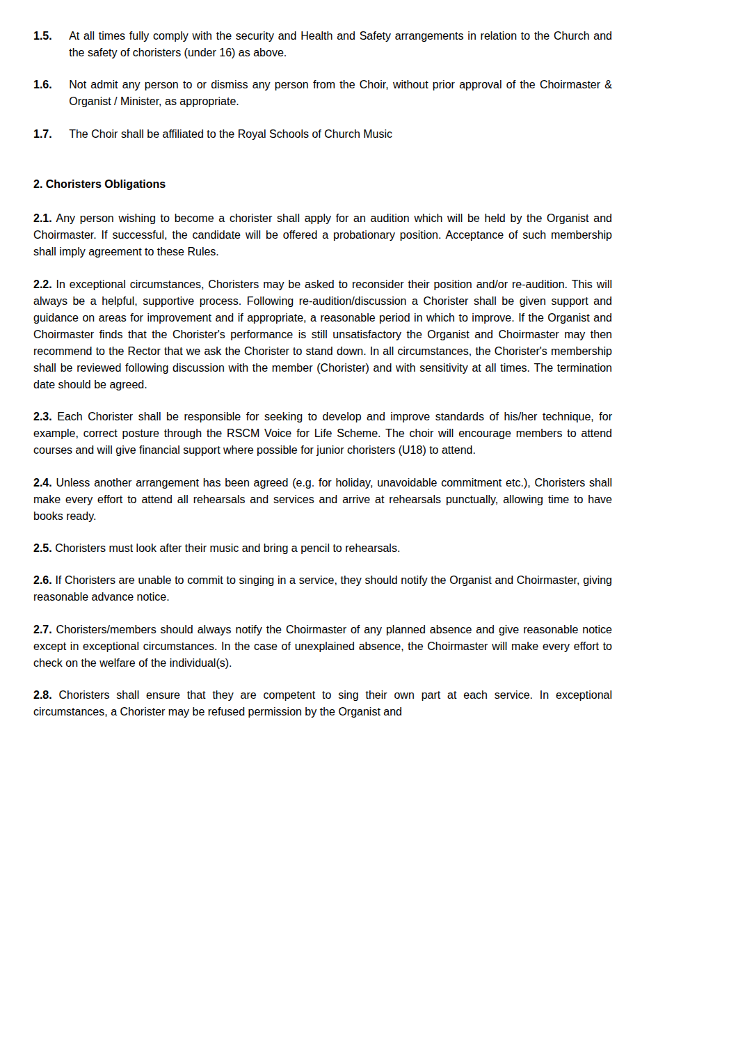1.5.
At all times fully comply with the security and Health and Safety arrangements in relation to the Church and the safety of choristers (under 16) as above.
1.6.
Not admit any person to or dismiss any person from the Choir, without prior approval of the Choirmaster & Organist / Minister, as appropriate.
1.7.
The Choir shall be affiliated to the Royal Schools of Church Music
2. Choristers Obligations
2.1. Any person wishing to become a chorister shall apply for an audition which will be held by the Organist and Choirmaster. If successful, the candidate will be offered a probationary position. Acceptance of such membership shall imply agreement to these Rules.
2.2. In exceptional circumstances, Choristers may be asked to reconsider their position and/or re-audition. This will always be a helpful, supportive process. Following re-audition/discussion a Chorister shall be given support and guidance on areas for improvement and if appropriate, a reasonable period in which to improve. If the Organist and Choirmaster finds that the Chorister's performance is still unsatisfactory the Organist and Choirmaster may then recommend to the Rector that we ask the Chorister to stand down. In all circumstances, the Chorister's membership shall be reviewed following discussion with the member (Chorister) and with sensitivity at all times. The termination date should be agreed.
2.3. Each Chorister shall be responsible for seeking to develop and improve standards of his/her technique, for example, correct posture through the RSCM Voice for Life Scheme. The choir will encourage members to attend courses and will give financial support where possible for junior choristers (U18) to attend.
2.4. Unless another arrangement has been agreed (e.g. for holiday, unavoidable commitment etc.), Choristers shall make every effort to attend all rehearsals and services and arrive at rehearsals punctually, allowing time to have books ready.
2.5. Choristers must look after their music and bring a pencil to rehearsals.
2.6. If Choristers are unable to commit to singing in a service, they should notify the Organist and Choirmaster, giving reasonable advance notice.
2.7. Choristers/members should always notify the Choirmaster of any planned absence and give reasonable notice except in exceptional circumstances. In the case of unexplained absence, the Choirmaster will make every effort to check on the welfare of the individual(s).
2.8. Choristers shall ensure that they are competent to sing their own part at each service. In exceptional circumstances, a Chorister may be refused permission by the Organist and